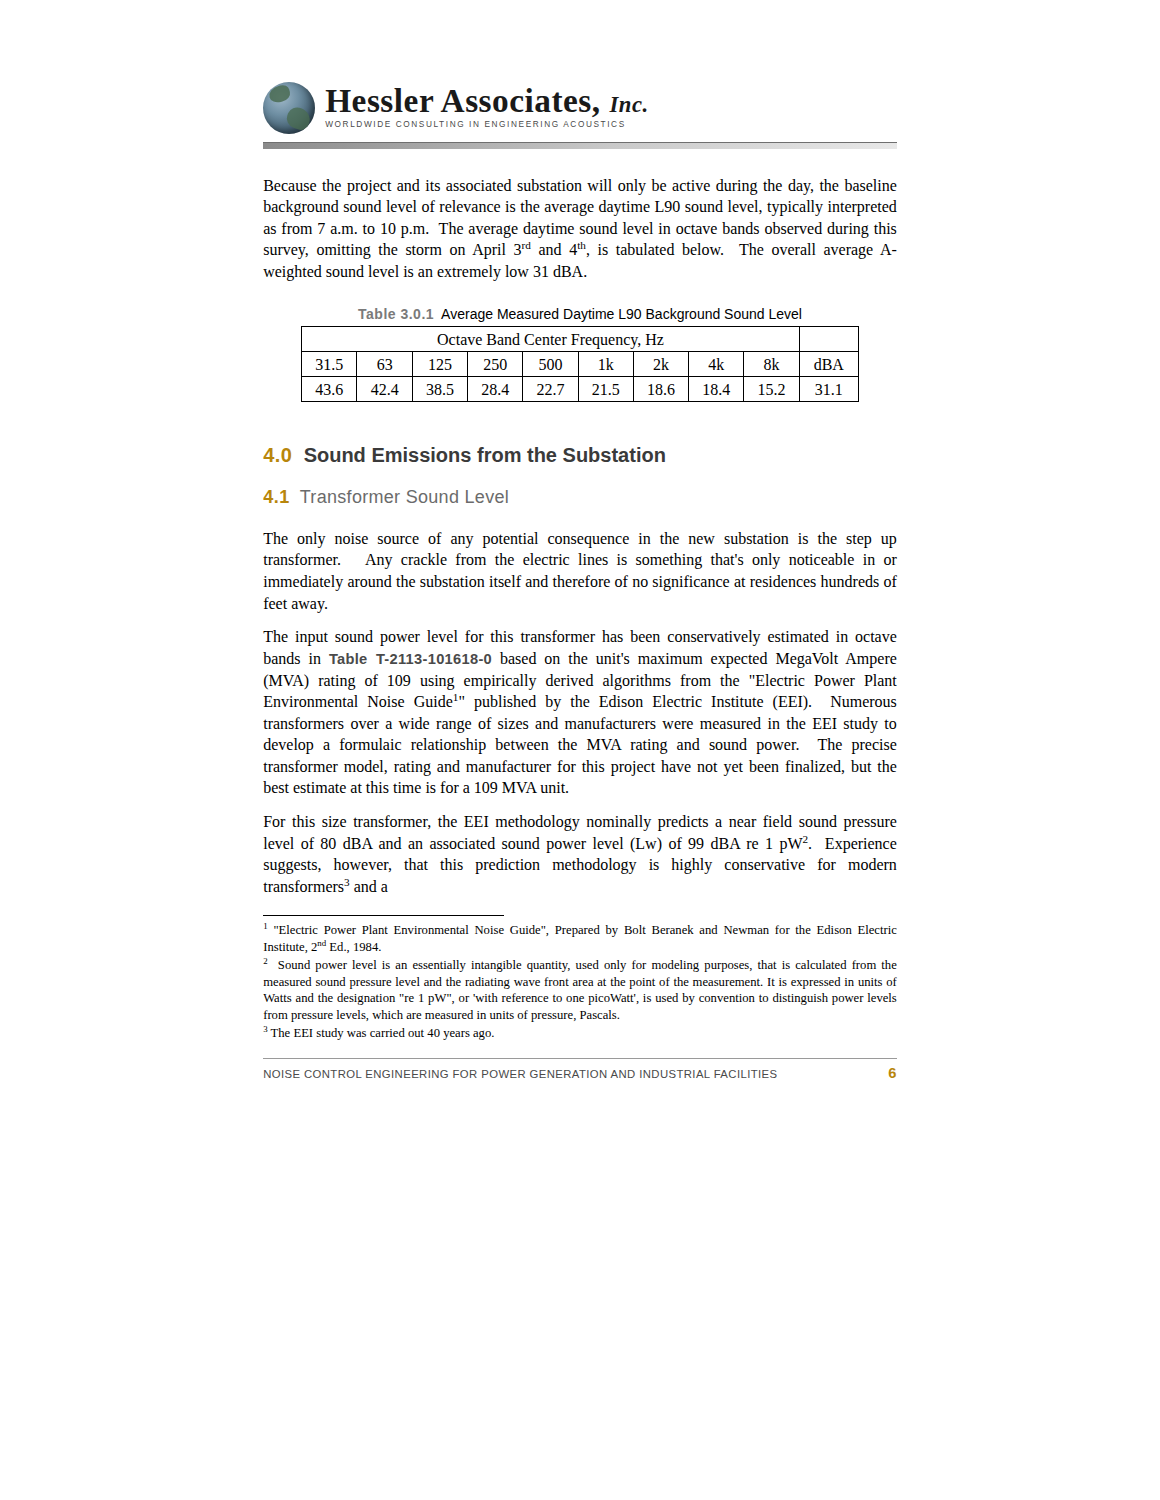Hessler Associates, Inc.
Worldwide Consulting in Engineering Acoustics
Because the project and its associated substation will only be active during the day, the baseline background sound level of relevance is the average daytime L90 sound level, typically interpreted as from 7 a.m. to 10 p.m. The average daytime sound level in octave bands observed during this survey, omitting the storm on April 3rd and 4th, is tabulated below. The overall average A-weighted sound level is an extremely low 31 dBA.
Table 3.0.1 Average Measured Daytime L90 Background Sound Level
| Octave Band Center Frequency, Hz | |
| 31.5 | 63 | 125 | 250 | 500 | 1k | 2k | 4k | 8k | dBA |
| 43.6 | 42.4 | 38.5 | 28.4 | 22.7 | 21.5 | 18.6 | 18.4 | 15.2 | 31.1 |
4.0 Sound Emissions from the Substation
4.1 Transformer Sound Level
The only noise source of any potential consequence in the new substation is the step up transformer. Any crackle from the electric lines is something that's only noticeable in or immediately around the substation itself and therefore of no significance at residences hundreds of feet away.
The input sound power level for this transformer has been conservatively estimated in octave bands in Table T-2113-101618-0 based on the unit's maximum expected MegaVolt Ampere (MVA) rating of 109 using empirically derived algorithms from the "Electric Power Plant Environmental Noise Guide1" published by the Edison Electric Institute (EEI). Numerous transformers over a wide range of sizes and manufacturers were measured in the EEI study to develop a formulaic relationship between the MVA rating and sound power. The precise transformer model, rating and manufacturer for this project have not yet been finalized, but the best estimate at this time is for a 109 MVA unit.
For this size transformer, the EEI methodology nominally predicts a near field sound pressure level of 80 dBA and an associated sound power level (Lw) of 99 dBA re 1 pW2. Experience suggests, however, that this prediction methodology is highly conservative for modern transformers3 and a
1 "Electric Power Plant Environmental Noise Guide", Prepared by Bolt Beranek and Newman for the Edison Electric Institute, 2nd Ed., 1984.
2 Sound power level is an essentially intangible quantity, used only for modeling purposes, that is calculated from the measured sound pressure level and the radiating wave front area at the point of the measurement. It is expressed in units of Watts and the designation "re 1 pW", or 'with reference to one picoWatt', is used by convention to distinguish power levels from pressure levels, which are measured in units of pressure, Pascals.
3 The EEI study was carried out 40 years ago.
NOISE CONTROL ENGINEERING FOR POWER GENERATION AND INDUSTRIAL FACILITIES 6